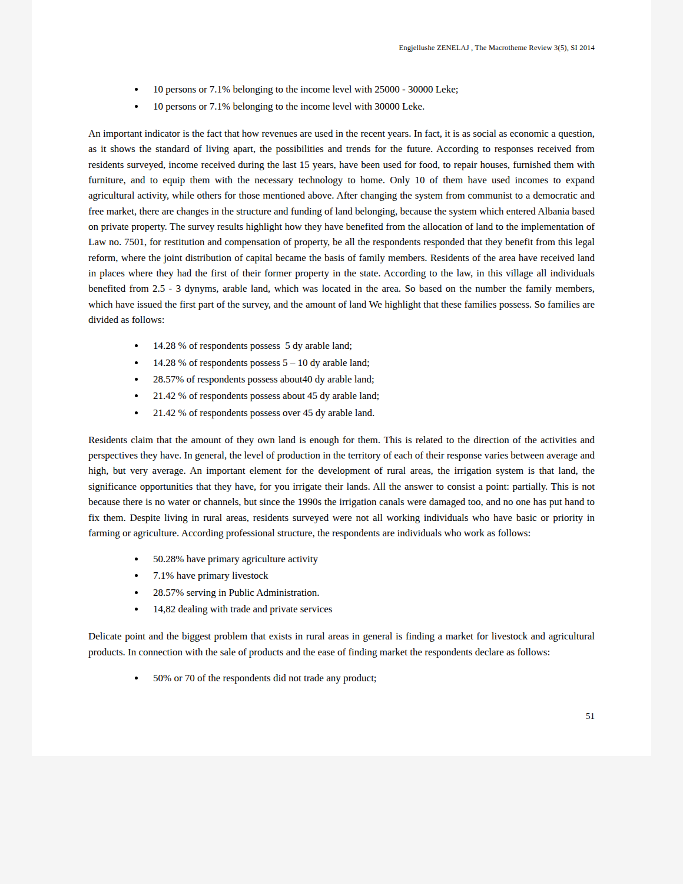Engjellushe ZENELAJ , The Macrotheme Review 3(5), SI 2014
10 persons or 7.1% belonging to the income level with 25000 - 30000 Leke;
10 persons or 7.1% belonging to the income level with 30000 Leke.
An important indicator is the fact that how revenues are used in the recent years. In fact, it is as social as economic a question, as it shows the standard of living apart, the possibilities and trends for the future. According to responses received from residents surveyed, income received during the last 15 years, have been used for food, to repair houses, furnished them with furniture, and to equip them with the necessary technology to home. Only 10 of them have used incomes to expand agricultural activity, while others for those mentioned above. After changing the system from communist to a democratic and free market, there are changes in the structure and funding of land belonging, because the system which entered Albania based on private property. The survey results highlight how they have benefited from the allocation of land to the implementation of Law no. 7501, for restitution and compensation of property, be all the respondents responded that they benefit from this legal reform, where the joint distribution of capital became the basis of family members. Residents of the area have received land in places where they had the first of their former property in the state. According to the law, in this village all individuals benefited from 2.5 - 3 dynyms, arable land, which was located in the area. So based on the number the family members, which have issued the first part of the survey, and the amount of land We highlight that these families possess. So families are divided as follows:
14.28 % of respondents possess 5 dy arable land;
14.28 % of respondents possess 5 – 10 dy arable land;
28.57% of respondents possess about40 dy arable land;
21.42 % of respondents possess about 45 dy arable land;
21.42 % of respondents possess over 45 dy arable land.
Residents claim that the amount of they own land is enough for them. This is related to the direction of the activities and perspectives they have. In general, the level of production in the territory of each of their response varies between average and high, but very average. An important element for the development of rural areas, the irrigation system is that land, the significance opportunities that they have, for you irrigate their lands. All the answer to consist a point: partially. This is not because there is no water or channels, but since the 1990s the irrigation canals were damaged too, and no one has put hand to fix them. Despite living in rural areas, residents surveyed were not all working individuals who have basic or priority in farming or agriculture. According professional structure, the respondents are individuals who work as follows:
50.28% have primary agriculture activity
7.1% have primary livestock
28.57% serving in Public Administration.
14,82 dealing with trade and private services
Delicate point and the biggest problem that exists in rural areas in general is finding a market for livestock and agricultural products. In connection with the sale of products and the ease of finding market the respondents declare as follows:
50% or 70 of the respondents did not trade any product;
51